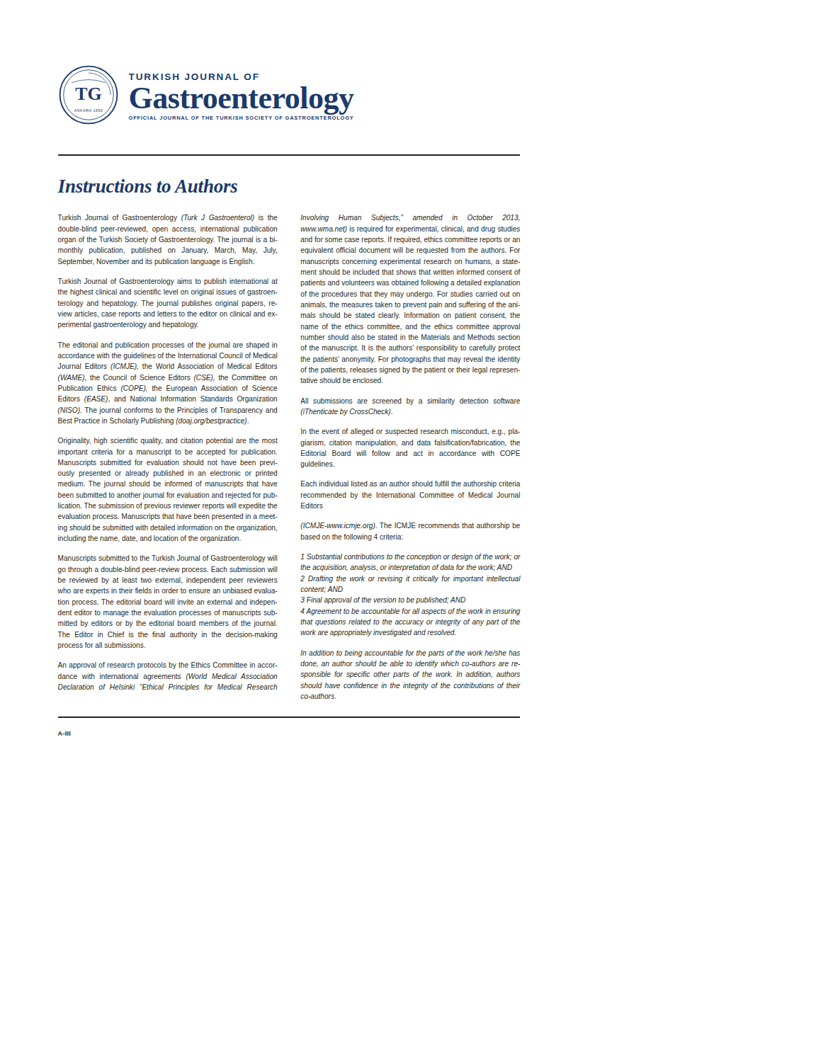TG ANKARA 1956
TURKISH JOURNAL OF
Gastroenterology
OFFICIAL JOURNAL OF THE TURKISH SOCIETY OF GASTROENTEROLOGY
Instructions to Authors
Turkish Journal of Gastroenterology (Turk J Gastroenterol) is the double-blind peer-reviewed, open access, international publication organ of the Turkish Society of Gastroenterology. The journal is a bimonthly publication, published on January, March, May, July, September, November and its publication language is English.
Turkish Journal of Gastroenterology aims to publish international at the highest clinical and scientific level on original issues of gastroenterology and hepatology. The journal publishes original papers, review articles, case reports and letters to the editor on clinical and experimental gastroenterology and hepatology.
The editorial and publication processes of the journal are shaped in accordance with the guidelines of the International Council of Medical Journal Editors (ICMJE), the World Association of Medical Editors (WAME), the Council of Science Editors (CSE), the Committee on Publication Ethics (COPE), the European Association of Science Editors (EASE), and National Information Standards Organization (NISO). The journal conforms to the Principles of Transparency and Best Practice in Scholarly Publishing (doaj.org/bestpractice).
Originality, high scientific quality, and citation potential are the most important criteria for a manuscript to be accepted for publication. Manuscripts submitted for evaluation should not have been previously presented or already published in an electronic or printed medium. The journal should be informed of manuscripts that have been submitted to another journal for evaluation and rejected for publication. The submission of previous reviewer reports will expedite the evaluation process. Manuscripts that have been presented in a meeting should be submitted with detailed information on the organization, including the name, date, and location of the organization.
Manuscripts submitted to the Turkish Journal of Gastroenterology will go through a double-blind peer-review process. Each submission will be reviewed by at least two external, independent peer reviewers who are experts in their fields in order to ensure an unbiased evaluation process. The editorial board will invite an external and independent editor to manage the evaluation processes of manuscripts submitted by editors or by the editorial board members of the journal. The Editor in Chief is the final authority in the decision-making process for all submissions.
An approval of research protocols by the Ethics Committee in accordance with international agreements (World Medical Association Declaration of Helsinki “Ethical Principles for Medical Research Involving Human Subjects,” amended in October 2013, www.wma.net) is required for experimental, clinical, and drug studies and for some case reports. If required, ethics committee reports or an equivalent official document will be requested from the authors. For manuscripts concerning experimental research on humans, a statement should be included that shows that written informed consent of patients and volunteers was obtained following a detailed explanation of the procedures that they may undergo. For studies carried out on animals, the measures taken to prevent pain and suffering of the animals should be stated clearly. Information on patient consent, the name of the ethics committee, and the ethics committee approval number should also be stated in the Materials and Methods section of the manuscript. It is the authors’ responsibility to carefully protect the patients’ anonymity. For photographs that may reveal the identity of the patients, releases signed by the patient or their legal representative should be enclosed.
All submissions are screened by a similarity detection software (iThenticate by CrossCheck).
In the event of alleged or suspected research misconduct, e.g., plagiarism, citation manipulation, and data falsification/fabrication, the Editorial Board will follow and act in accordance with COPE guidelines.
Each individual listed as an author should fulfill the authorship criteria recommended by the International Committee of Medical Journal Editors
(ICMJE-www.icmje.org). The ICMJE recommends that authorship be based on the following 4 criteria:
1 Substantial contributions to the conception or design of the work; or the acquisition, analysis, or interpretation of data for the work; AND
2 Drafting the work or revising it critically for important intellectual content; AND
3 Final approval of the version to be published; AND
4 Agreement to be accountable for all aspects of the work in ensuring that questions related to the accuracy or integrity of any part of the work are appropriately investigated and resolved.
In addition to being accountable for the parts of the work he/she has done, an author should be able to identify which co-authors are responsible for specific other parts of the work. In addition, authors should have confidence in the integrity of the contributions of their co-authors.
A-III